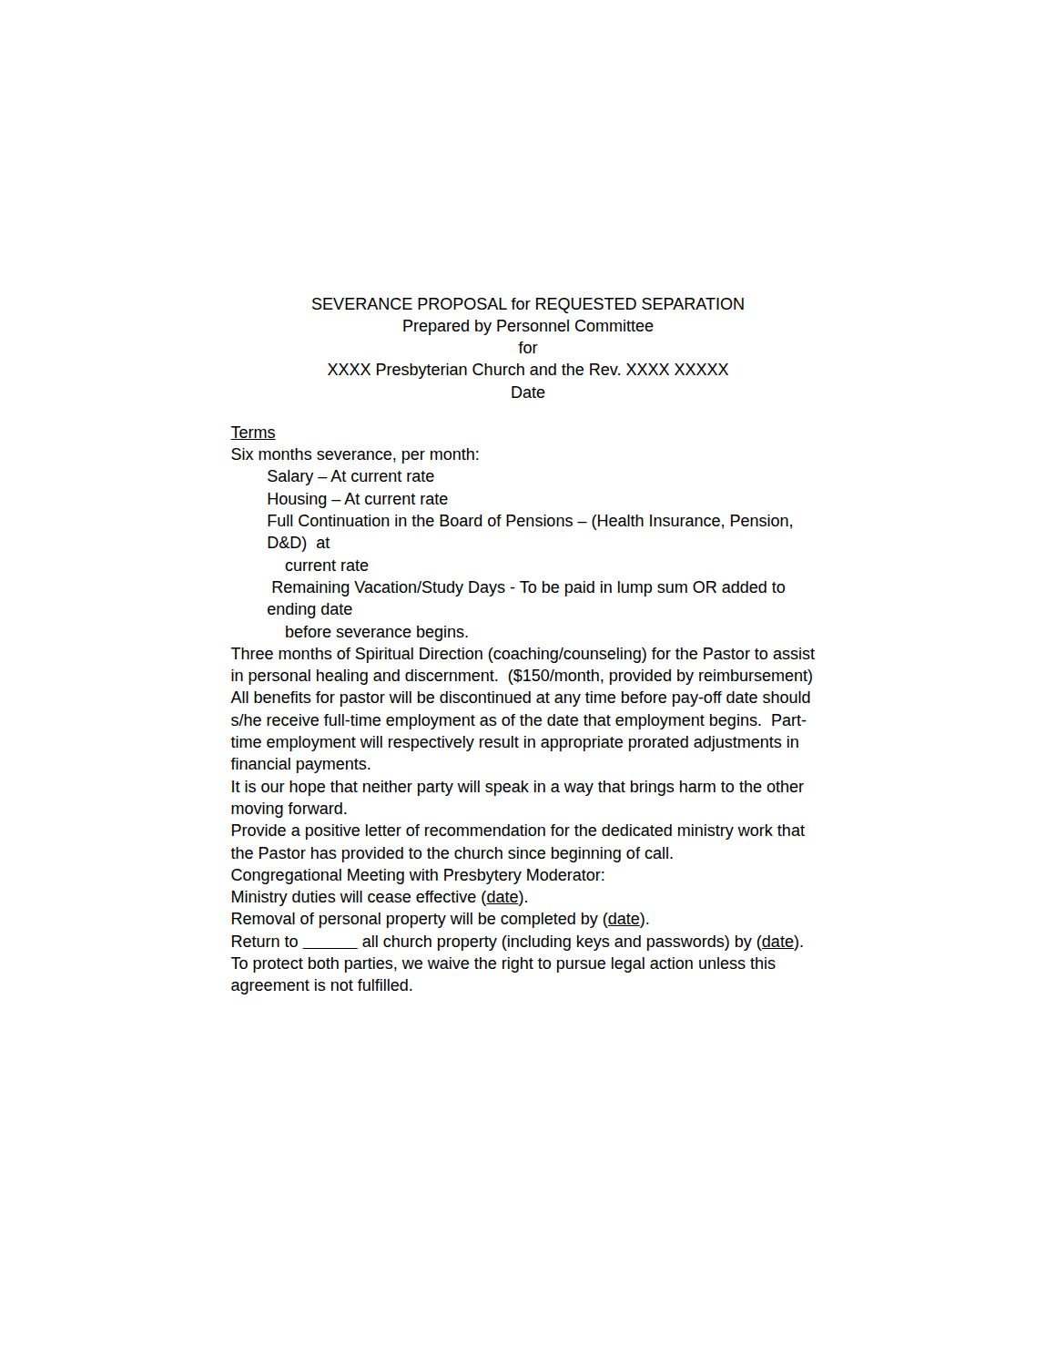SEVERANCE PROPOSAL for REQUESTED SEPARATION
Prepared by Personnel Committee
for
XXXX Presbyterian Church and the Rev. XXXX XXXXX
Date
Terms
Six months severance, per month:
Salary – At current rate
Housing – At current rate
Full Continuation in the Board of Pensions – (Health Insurance, Pension, D&D) at
current rate
Remaining Vacation/Study Days - To be paid in lump sum OR added to ending date
before severance begins.
Three months of Spiritual Direction (coaching/counseling) for the Pastor to assist in personal healing and discernment. ($150/month, provided by reimbursement)
All benefits for pastor will be discontinued at any time before pay-off date should s/he receive full-time employment as of the date that employment begins. Part-time employment will respectively result in appropriate prorated adjustments in financial payments.
It is our hope that neither party will speak in a way that brings harm to the other moving forward.
Provide a positive letter of recommendation for the dedicated ministry work that the Pastor has provided to the church since beginning of call.
Congregational Meeting with Presbytery Moderator:
Ministry duties will cease effective (date).
Removal of personal property will be completed by (date).
Return to all church property (including keys and passwords) by (date).
To protect both parties, we waive the right to pursue legal action unless this agreement is not fulfilled.